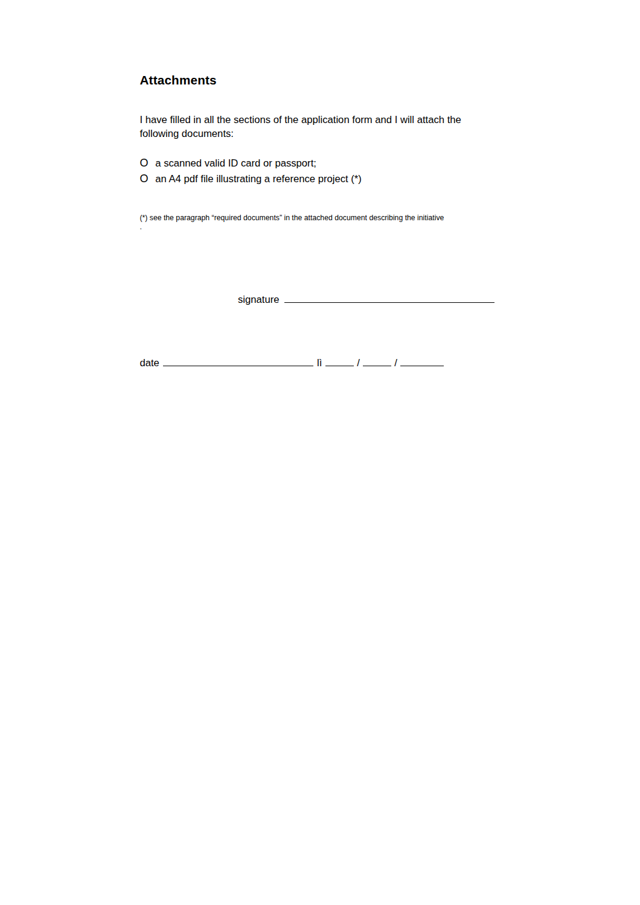Attachments
I have filled in all the sections of the application form and I will attach the following documents:
a scanned valid ID card or passport;
an A4 pdf file illustrating a reference project (*)
(*) see the paragraph “required documents” in the attached document describing the initiative .
signature
date lì / /